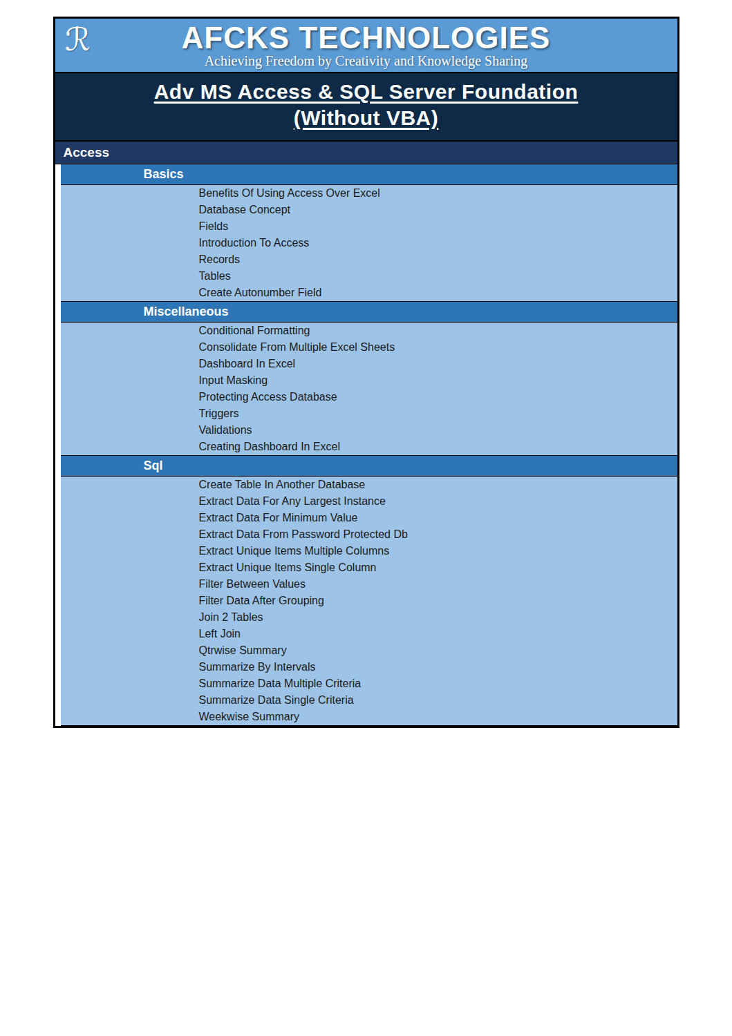ℛ
AFCKS TECHNOLOGIES
Achieving Freedom by Creativity and Knowledge Sharing
Adv MS Access & SQL Server Foundation (Without VBA)
| Access |
| | Basics |
| | Benefits Of Using Access Over Excel |
| | Database Concept |
| | Fields |
| | Introduction To Access |
| | Records |
| | Tables |
| | Create Autonumber Field |
| | Miscellaneous |
| | Conditional Formatting |
| | Consolidate From Multiple Excel Sheets |
| | Dashboard In Excel |
| | Input Masking |
| | Protecting Access Database |
| | Triggers |
| | Validations |
| | Creating Dashboard In Excel |
| | Sql |
| | Create Table In Another Database |
| | Extract Data For Any Largest Instance |
| | Extract Data For Minimum Value |
| | Extract Data From Password Protected Db |
| | Extract Unique Items Multiple Columns |
| | Extract Unique Items Single Column |
| | Filter Between Values |
| | Filter Data After Grouping |
| | Join 2 Tables |
| | Left Join |
| | Qtrwise Summary |
| | Summarize By Intervals |
| | Summarize Data Multiple Criteria |
| | Summarize Data Single Criteria |
| | Weekwise Summary |